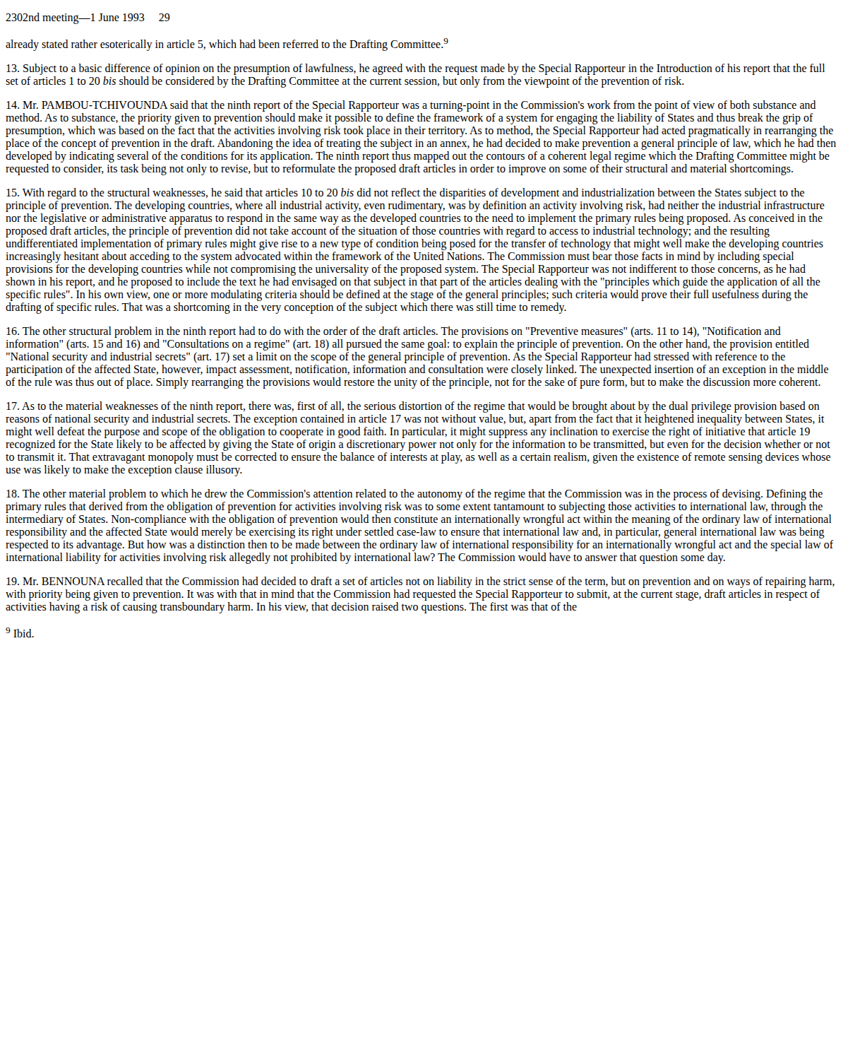2302nd meeting—1 June 1993 29
already stated rather esoterically in article 5, which had been referred to the Drafting Committee.9
13. Subject to a basic difference of opinion on the presumption of lawfulness, he agreed with the request made by the Special Rapporteur in the Introduction of his report that the full set of articles 1 to 20 bis should be considered by the Drafting Committee at the current session, but only from the viewpoint of the prevention of risk.
14. Mr. PAMBOU-TCHIVOUNDA said that the ninth report of the Special Rapporteur was a turning-point in the Commission's work from the point of view of both substance and method. As to substance, the priority given to prevention should make it possible to define the framework of a system for engaging the liability of States and thus break the grip of presumption, which was based on the fact that the activities involving risk took place in their territory. As to method, the Special Rapporteur had acted pragmatically in rearranging the place of the concept of prevention in the draft. Abandoning the idea of treating the subject in an annex, he had decided to make prevention a general principle of law, which he had then developed by indicating several of the conditions for its application. The ninth report thus mapped out the contours of a coherent legal regime which the Drafting Committee might be requested to consider, its task being not only to revise, but to reformulate the proposed draft articles in order to improve on some of their structural and material shortcomings.
15. With regard to the structural weaknesses, he said that articles 10 to 20 bis did not reflect the disparities of development and industrialization between the States subject to the principle of prevention. The developing countries, where all industrial activity, even rudimentary, was by definition an activity involving risk, had neither the industrial infrastructure nor the legislative or administrative apparatus to respond in the same way as the developed countries to the need to implement the primary rules being proposed. As conceived in the proposed draft articles, the principle of prevention did not take account of the situation of those countries with regard to access to industrial technology; and the resulting undifferentiated implementation of primary rules might give rise to a new type of condition being posed for the transfer of technology that might well make the developing countries increasingly hesitant about acceding to the system advocated within the framework of the United Nations. The Commission must bear those facts in mind by including special provisions for the developing countries while not compromising the universality of the proposed system. The Special Rapporteur was not indifferent to those concerns, as he had shown in his report, and he proposed to include the text he had envisaged on that subject in that part of the articles dealing with the "principles which guide the application of all the specific rules". In his own view, one or more modulating criteria should be defined at the stage of the general principles; such criteria would prove their full usefulness during the drafting of specific rules. That was a shortcoming in the very conception of the subject which there was still time to remedy.
16. The other structural problem in the ninth report had to do with the order of the draft articles. The provisions on "Preventive measures" (arts. 11 to 14), "Notification and information" (arts. 15 and 16) and "Consultations on a regime" (art. 18) all pursued the same goal: to explain the principle of prevention. On the other hand, the provision entitled "National security and industrial secrets" (art. 17) set a limit on the scope of the general principle of prevention. As the Special Rapporteur had stressed with reference to the participation of the affected State, however, impact assessment, notification, information and consultation were closely linked. The unexpected insertion of an exception in the middle of the rule was thus out of place. Simply rearranging the provisions would restore the unity of the principle, not for the sake of pure form, but to make the discussion more coherent.
17. As to the material weaknesses of the ninth report, there was, first of all, the serious distortion of the regime that would be brought about by the dual privilege provision based on reasons of national security and industrial secrets. The exception contained in article 17 was not without value, but, apart from the fact that it heightened inequality between States, it might well defeat the purpose and scope of the obligation to cooperate in good faith. In particular, it might suppress any inclination to exercise the right of initiative that article 19 recognized for the State likely to be affected by giving the State of origin a discretionary power not only for the information to be transmitted, but even for the decision whether or not to transmit it. That extravagant monopoly must be corrected to ensure the balance of interests at play, as well as a certain realism, given the existence of remote sensing devices whose use was likely to make the exception clause illusory.
18. The other material problem to which he drew the Commission's attention related to the autonomy of the regime that the Commission was in the process of devising. Defining the primary rules that derived from the obligation of prevention for activities involving risk was to some extent tantamount to subjecting those activities to international law, through the intermediary of States. Non-compliance with the obligation of prevention would then constitute an internationally wrongful act within the meaning of the ordinary law of international responsibility and the affected State would merely be exercising its right under settled case-law to ensure that international law and, in particular, general international law was being respected to its advantage. But how was a distinction then to be made between the ordinary law of international responsibility for an internationally wrongful act and the special law of international liability for activities involving risk allegedly not prohibited by international law? The Commission would have to answer that question some day.
19. Mr. BENNOUNA recalled that the Commission had decided to draft a set of articles not on liability in the strict sense of the term, but on prevention and on ways of repairing harm, with priority being given to prevention. It was with that in mind that the Commission had requested the Special Rapporteur to submit, at the current stage, draft articles in respect of activities having a risk of causing transboundary harm. In his view, that decision raised two questions. The first was that of the
9 Ibid.